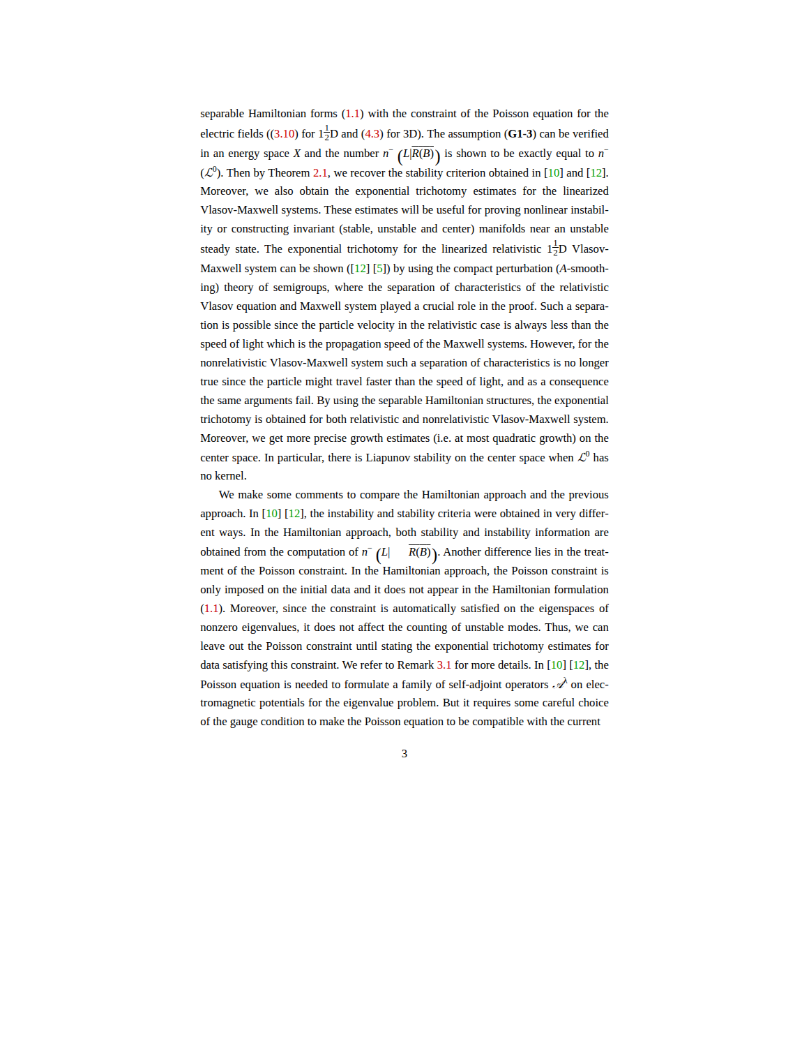separable Hamiltonian forms (1.1) with the constraint of the Poisson equation for the electric fields ((3.10) for 112 D and (4.3) for 3D). The assumption (G1-3) can be verified in an energy space X and the number n− (L|R(B)) is shown to be exactly equal to n− (ℒ 0). Then by Theorem 2.1, we recover the stability criterion obtained in [10] and [12]. Moreover, we also obtain the exponential trichotomy estimates for the linearized Vlasov-Maxwell systems. These estimates will be useful for proving nonlinear instability or constructing invariant (stable, unstable and center) manifolds near an unstable steady state. The exponential trichotomy for the linearized relativistic 112 D Vlasov-Maxwell system can be shown ([12] [5]) by using the compact perturbation (A-smoothing) theory of semigroups, where the separation of characteristics of the relativistic Vlasov equation and Maxwell system played a crucial role in the proof. Such a separation is possible since the particle velocity in the relativistic case is always less than the speed of light which is the propagation speed of the Maxwell systems. However, for the nonrelativistic Vlasov-Maxwell system such a separation of characteristics is no longer true since the particle might travel faster than the speed of light, and as a consequence the same arguments fail. By using the separable Hamiltonian structures, the exponential trichotomy is obtained for both relativistic and nonrelativistic Vlasov-Maxwell system. Moreover, we get more precise growth estimates (i.e. at most quadratic growth) on the center space. In particular, there is Liapunov stability on the center space when ℒ 0 has no kernel.
We make some comments to compare the Hamiltonian approach and the previous approach. In [10] [12], the instability and stability criteria were obtained in very different ways. In the Hamiltonian approach, both stability and instability information are obtained from the computation of n− (L|R(B)). Another difference lies in the treatment of the Poisson constraint. In the Hamiltonian approach, the Poisson constraint is only imposed on the initial data and it does not appear in the Hamiltonian formulation (1.1). Moreover, since the constraint is automatically satisfied on the eigenspaces of nonzero eigenvalues, it does not affect the counting of unstable modes. Thus, we can leave out the Poisson constraint until stating the exponential trichotomy estimates for data satisfying this constraint. We refer to Remark 3.1 for more details. In [10] [12], the Poisson equation is needed to formulate a family of self-adjoint operators 𝒜λ on electromagnetic potentials for the eigenvalue problem. But it requires some careful choice of the gauge condition to make the Poisson equation to be compatible with the current
3